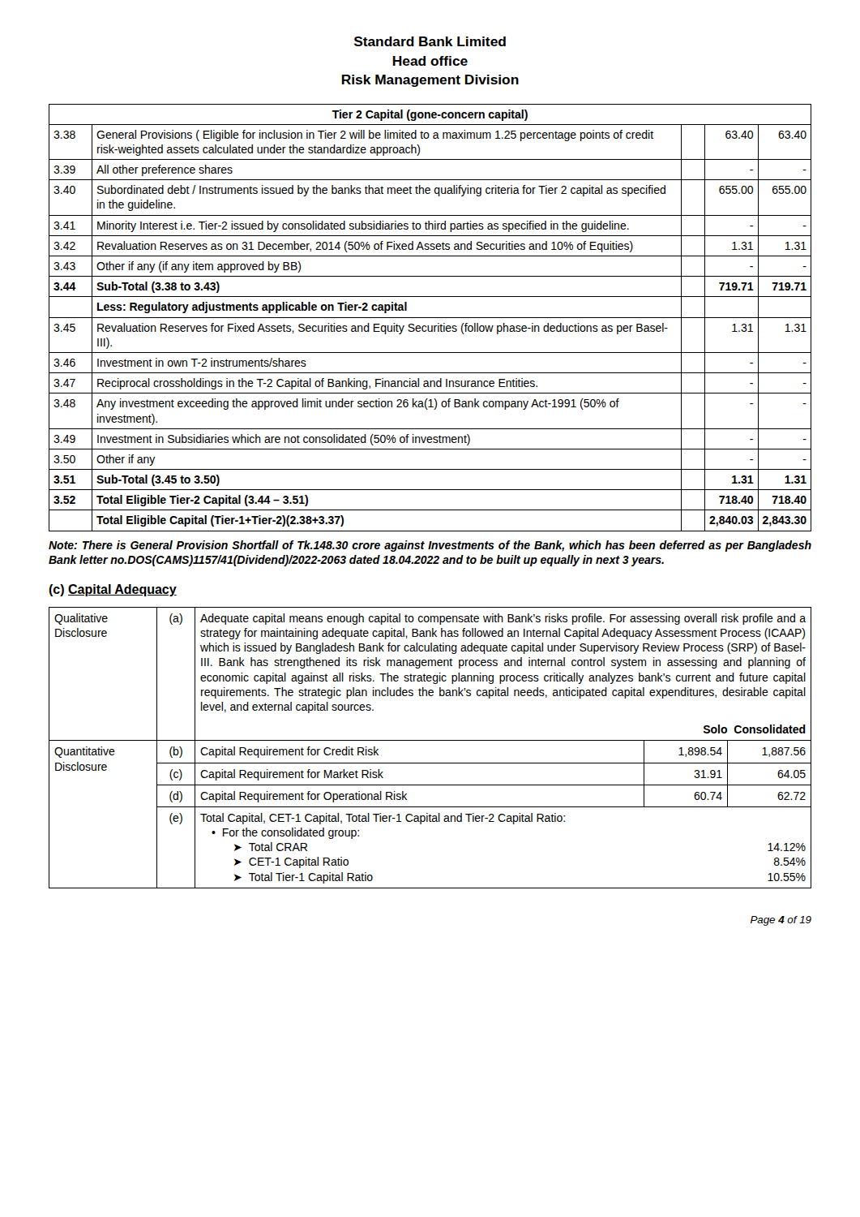Standard Bank Limited
Head office
Risk Management Division
| Tier 2 Capital (gone-concern capital) |
| 3.38 | General Provisions ( Eligible for inclusion in Tier 2 will be limited to a maximum 1.25 percentage points of credit risk-weighted assets calculated under the standardize approach) | | 63.40 | 63.40 |
| 3.39 | All other preference shares | | - | - |
| 3.40 | Subordinated debt / Instruments issued by the banks that meet the qualifying criteria for Tier 2 capital as specified in the guideline. | | 655.00 | 655.00 |
| 3.41 | Minority Interest i.e. Tier-2 issued by consolidated subsidiaries to third parties as specified in the guideline. | | - | - |
| 3.42 | Revaluation Reserves as on 31 December, 2014 (50% of Fixed Assets and Securities and 10% of Equities) | | 1.31 | 1.31 |
| 3.43 | Other if any (if any item approved by BB) | | - | - |
| 3.44 | Sub-Total (3.38 to 3.43) | | 719.71 | 719.71 |
| | Less: Regulatory adjustments applicable on Tier-2 capital | | | |
| 3.45 | Revaluation Reserves for Fixed Assets, Securities and Equity Securities (follow phase-in deductions as per Basel-III). | | 1.31 | 1.31 |
| 3.46 | Investment in own T-2 instruments/shares | | - | - |
| 3.47 | Reciprocal crossholdings in the T-2 Capital of Banking, Financial and Insurance Entities. | | - | - |
| 3.48 | Any investment exceeding the approved limit under section 26 ka(1) of Bank company Act-1991 (50% of investment). | | - | - |
| 3.49 | Investment in Subsidiaries which are not consolidated (50% of investment) | | - | - |
| 3.50 | Other if any | | - | - |
| 3.51 | Sub-Total (3.45 to 3.50) | | 1.31 | 1.31 |
| 3.52 | Total Eligible Tier-2 Capital (3.44 – 3.51) | | 718.40 | 718.40 |
| | Total Eligible Capital (Tier-1+Tier-2)(2.38+3.37) | | 2,840.03 | 2,843.30 |
Note: There is General Provision Shortfall of Tk.148.30 crore against Investments of the Bank, which has been deferred as per Bangladesh Bank letter no.DOS(CAMS)1157/41(Dividend)/2022-2063 dated 18.04.2022 and to be built up equally in next 3 years.
(c) Capital Adequacy
| Qualitative Disclosure | (a) | Adequate capital means enough capital to compensate with Bank’s risks profile. For assessing overall risk profile and a strategy for maintaining adequate capital, Bank has followed an Internal Capital Adequacy Assessment Process (ICAAP) which is issued by Bangladesh Bank for calculating adequate capital under Supervisory Review Process (SRP) of Basel-III. Bank has strengthened its risk management process and internal control system in assessing and planning of economic capital against all risks. The strategic planning process critically analyzes bank’s current and future capital requirements. The strategic plan includes the bank’s capital needs, anticipated capital expenditures, desirable capital level, and external capital sources. Solo Consolidated |
| Quantitative Disclosure | (b) | Capital Requirement for Credit Risk | 1,898.54 | 1,887.56 |
| (c) | Capital Requirement for Market Risk | 31.91 | 64.05 |
| (d) | Capital Requirement for Operational Risk | 60.74 | 62.72 |
| (e) | Total Capital, CET-1 Capital, Total Tier-1 Capital and Tier-2 Capital Ratio: • For the consolidated group: ➤ Total CRAR 14.12% ➤ CET-1 Capital Ratio 8.54% ➤ Total Tier-1 Capital Ratio 10.55% |
Page 4 of 19